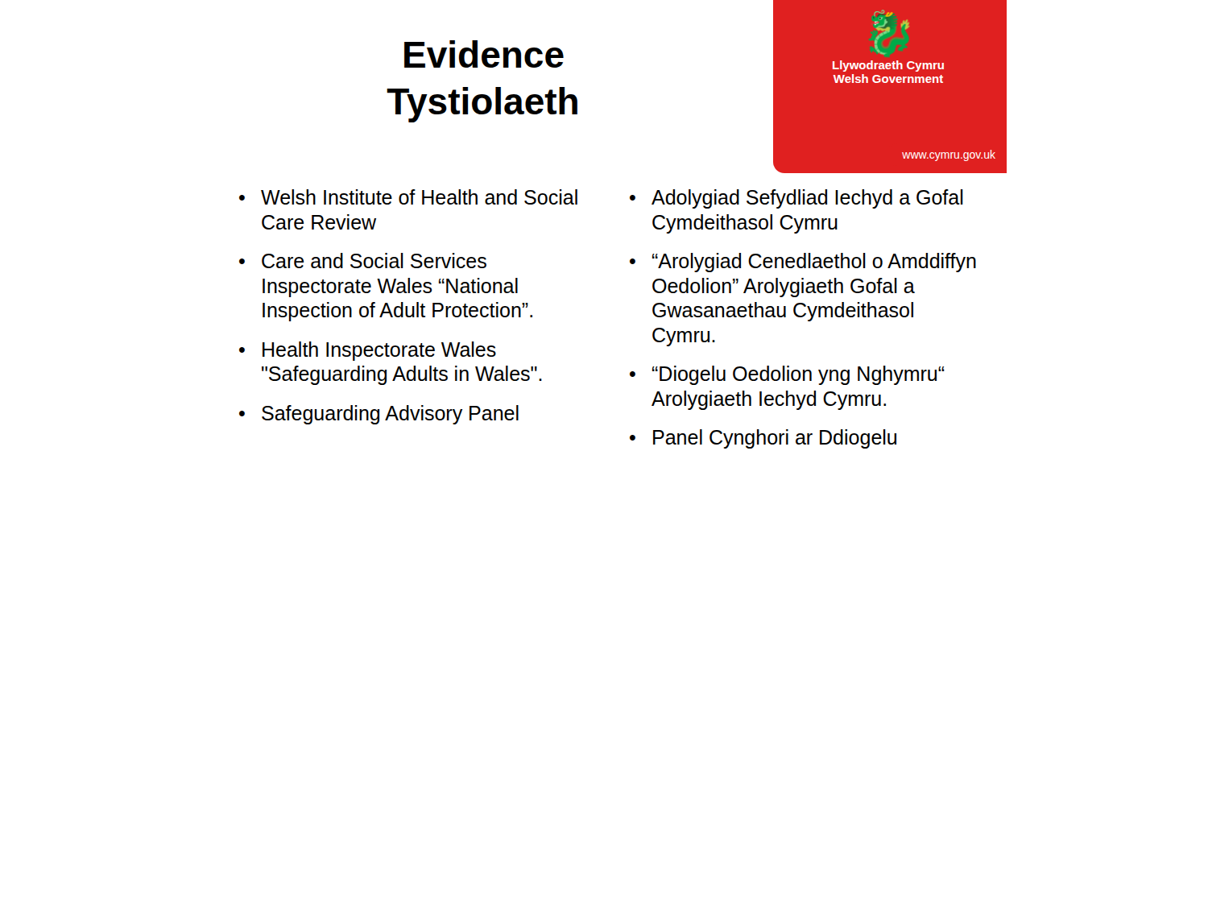🐉 Llywodraeth Cymru
Welsh Government
www.cymru.gov.uk
Evidence
Tystiolaeth
Welsh Institute of Health and Social Care Review
Care and Social Services Inspectorate Wales “National Inspection of Adult Protection”.
Health Inspectorate Wales "Safeguarding Adults in Wales".
Safeguarding Advisory Panel
Adolygiad Sefydliad Iechyd a Gofal Cymdeithasol Cymru
“Arolygiad Cenedlaethol o Amddiffyn Oedolion” Arolygiaeth Gofal a Gwasanaethau Cymdeithasol Cymru.
“Diogelu Oedolion yng Nghymru“ Arolygiaeth Iechyd Cymru.
Panel Cynghori ar Ddiogelu